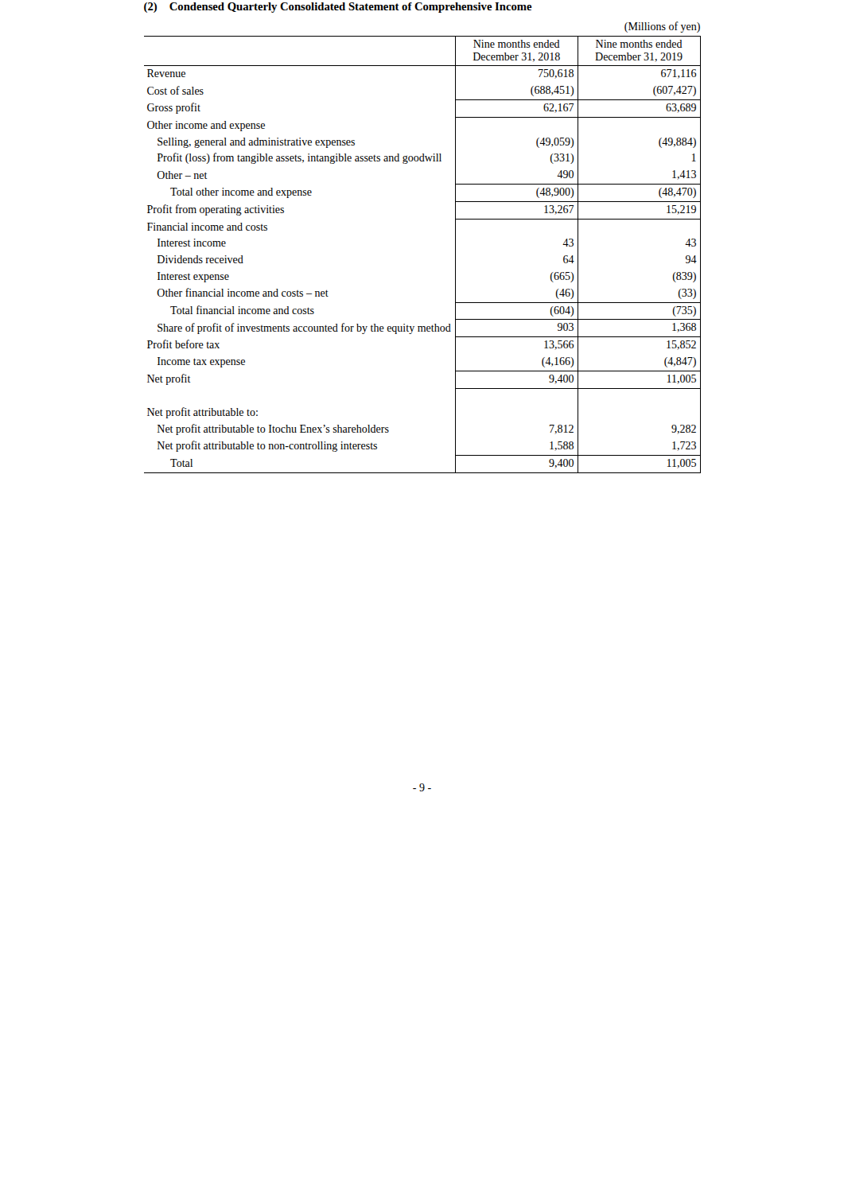(2) Condensed Quarterly Consolidated Statement of Comprehensive Income
(Millions of yen)
| | Nine months ended December 31, 2018 | Nine months ended December 31, 2019 |
| --- | --- | --- |
| Revenue | 750,618 | 671,116 |
| Cost of sales | (688,451) | (607,427) |
| Gross profit | 62,167 | 63,689 |
| Other income and expense | | |
| Selling, general and administrative expenses | (49,059) | (49,884) |
| Profit (loss) from tangible assets, intangible assets and goodwill | (331) | 1 |
| Other – net | 490 | 1,413 |
| Total other income and expense | (48,900) | (48,470) |
| Profit from operating activities | 13,267 | 15,219 |
| Financial income and costs | | |
| Interest income | 43 | 43 |
| Dividends received | 64 | 94 |
| Interest expense | (665) | (839) |
| Other financial income and costs – net | (46) | (33) |
| Total financial income and costs | (604) | (735) |
| Share of profit of investments accounted for by the equity method | 903 | 1,368 |
| Profit before tax | 13,566 | 15,852 |
| Income tax expense | (4,166) | (4,847) |
| Net profit | 9,400 | 11,005 |
| Net profit attributable to: | | |
| Net profit attributable to Itochu Enex’s shareholders | 7,812 | 9,282 |
| Net profit attributable to non-controlling interests | 1,588 | 1,723 |
| Total | 9,400 | 11,005 |
- 9 -